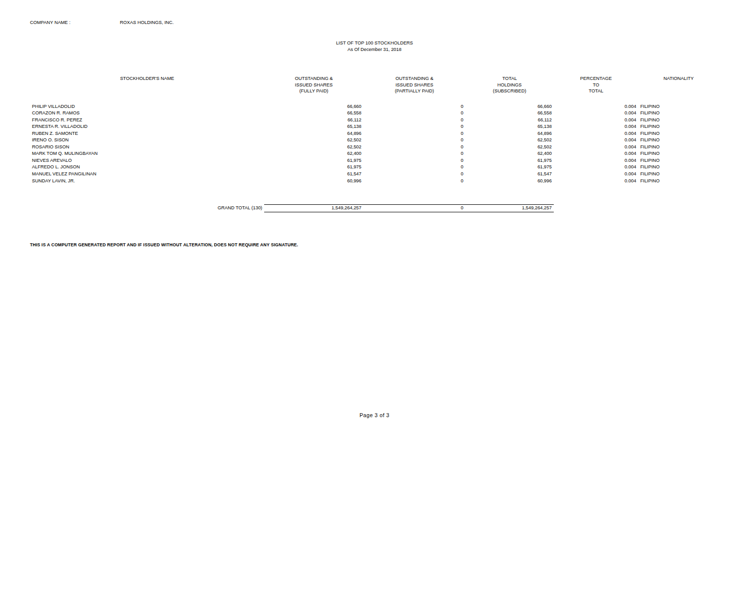COMPANY NAME : ROXAS HOLDINGS, INC.
LIST OF TOP 100 STOCKHOLDERS
As Of December 31, 2018
| STOCKHOLDER'S NAME | OUTSTANDING & ISSUED SHARES (FULLY PAID) | OUTSTANDING & ISSUED SHARES (PARTIALLY PAID) | TOTAL HOLDINGS (SUBSCRIBED) | PERCENTAGE TO TOTAL | NATIONALITY |
| --- | --- | --- | --- | --- | --- |
| PHILIP VILLADOLID | 66,660 | 0 | 66,660 | 0.004 | FILIPINO |
| CORAZON R. RAMOS | 66,558 | 0 | 66,558 | 0.004 | FILIPINO |
| FRANCISCO R. PEREZ | 66,112 | 0 | 66,112 | 0.004 | FILIPINO |
| ERNESTA R. VILLADOLID | 65,138 | 0 | 65,138 | 0.004 | FILIPINO |
| RUBEN Z. SAMONTE | 64,896 | 0 | 64,896 | 0.004 | FILIPINO |
| IRENO O. SISON | 62,502 | 0 | 62,502 | 0.004 | FILIPINO |
| ROSARIO SISON | 62,502 | 0 | 62,502 | 0.004 | FILIPINO |
| MARK TOM Q. MULINGBAYAN | 62,400 | 0 | 62,400 | 0.004 | FILIPINO |
| NIEVES AREVALO | 61,975 | 0 | 61,975 | 0.004 | FILIPINO |
| ALFREDO L. JONSON | 61,975 | 0 | 61,975 | 0.004 | FILIPINO |
| MANUEL VELEZ PANGILINAN | 61,547 | 0 | 61,547 | 0.004 | FILIPINO |
| SUNDAY LAVIN, JR. | 60,996 | 0 | 60,996 | 0.004 | FILIPINO |
| GRAND TOTAL (130) | 1,549,264,257 | 0 | 1,549,264,257 | | |
THIS IS A COMPUTER GENERATED REPORT AND IF ISSUED WITHOUT ALTERATION, DOES NOT REQUIRE ANY SIGNATURE.
Page 3 of 3